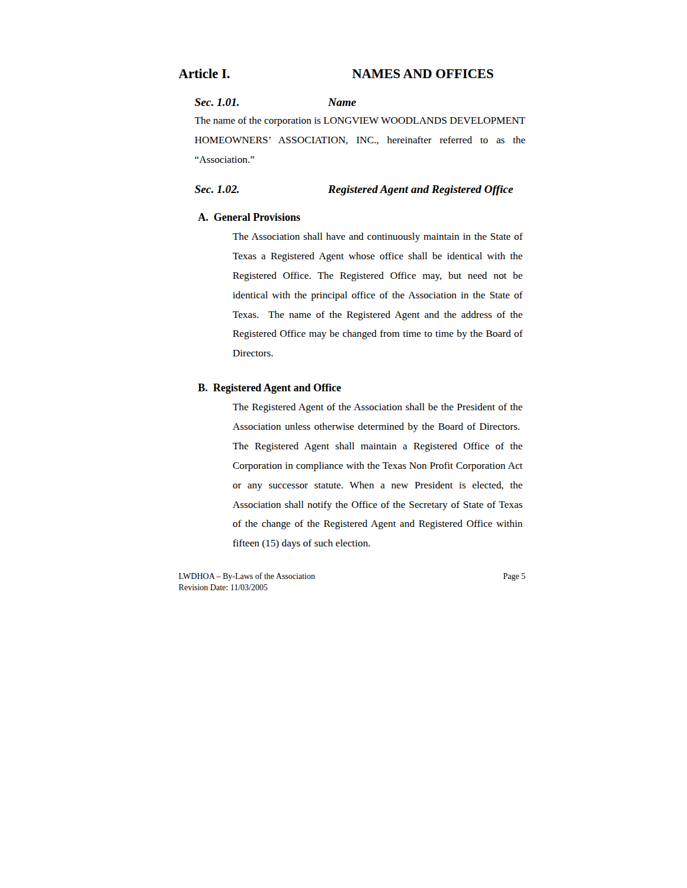Article I. NAMES AND OFFICES
Sec. 1.01. Name
The name of the corporation is LONGVIEW WOODLANDS DEVELOPMENT HOMEOWNERS’ ASSOCIATION, INC., hereinafter referred to as the “Association.”
Sec. 1.02. Registered Agent and Registered Office
A. General Provisions The Association shall have and continuously maintain in the State of Texas a Registered Agent whose office shall be identical with the Registered Office. The Registered Office may, but need not be identical with the principal office of the Association in the State of Texas. The name of the Registered Agent and the address of the Registered Office may be changed from time to time by the Board of Directors.
B. Registered Agent and Office The Registered Agent of the Association shall be the President of the Association unless otherwise determined by the Board of Directors. The Registered Agent shall maintain a Registered Office of the Corporation in compliance with the Texas Non Profit Corporation Act or any successor statute. When a new President is elected, the Association shall notify the Office of the Secretary of State of Texas of the change of the Registered Agent and Registered Office within fifteen (15) days of such election.
LWDHOA – By-Laws of the Association
Revision Date: 11/03/2005
Page 5